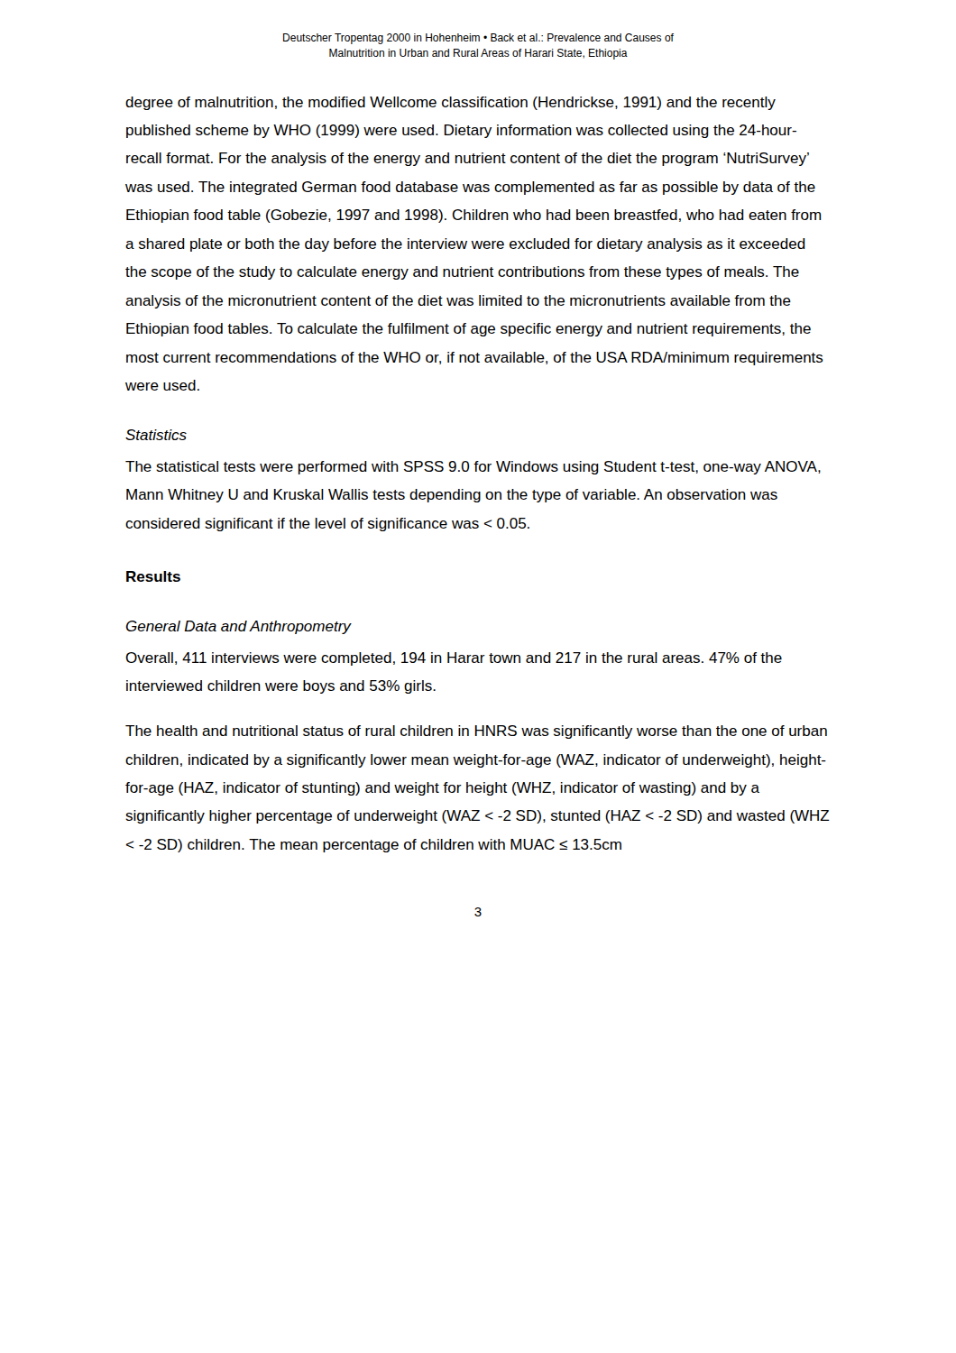Deutscher Tropentag 2000 in Hohenheim • Back et al.: Prevalence and Causes of
Malnutrition in Urban and Rural Areas of Harari State, Ethiopia
degree of malnutrition, the modified Wellcome classification (Hendrickse, 1991) and the recently published scheme by WHO (1999) were used. Dietary information was collected using the 24-hour-recall format. For the analysis of the energy and nutrient content of the diet the program ‘NutriSurvey’ was used. The integrated German food database was complemented as far as possible by data of the Ethiopian food table (Gobezie, 1997 and 1998). Children who had been breastfed, who had eaten from a shared plate or both the day before the interview were excluded for dietary analysis as it exceeded the scope of the study to calculate energy and nutrient contributions from these types of meals. The analysis of the micronutrient content of the diet was limited to the micronutrients available from the Ethiopian food tables. To calculate the fulfilment of age specific energy and nutrient requirements, the most current recommendations of the WHO or, if not available, of the USA RDA/minimum requirements were used.
Statistics
The statistical tests were performed with SPSS 9.0 for Windows using Student t-test, one-way ANOVA, Mann Whitney U and Kruskal Wallis tests depending on the type of variable. An observation was considered significant if the level of significance was < 0.05.
Results
General Data and Anthropometry
Overall, 411 interviews were completed, 194 in Harar town and 217 in the rural areas. 47% of the interviewed children were boys and 53% girls.
The health and nutritional status of rural children in HNRS was significantly worse than the one of urban children, indicated by a significantly lower mean weight-for-age (WAZ, indicator of underweight), height-for-age (HAZ, indicator of stunting) and weight for height (WHZ, indicator of wasting) and by a significantly higher percentage of underweight (WAZ < -2 SD), stunted (HAZ < -2 SD) and wasted (WHZ < -2 SD) children. The mean percentage of children with MUAC ≤ 13.5cm
3